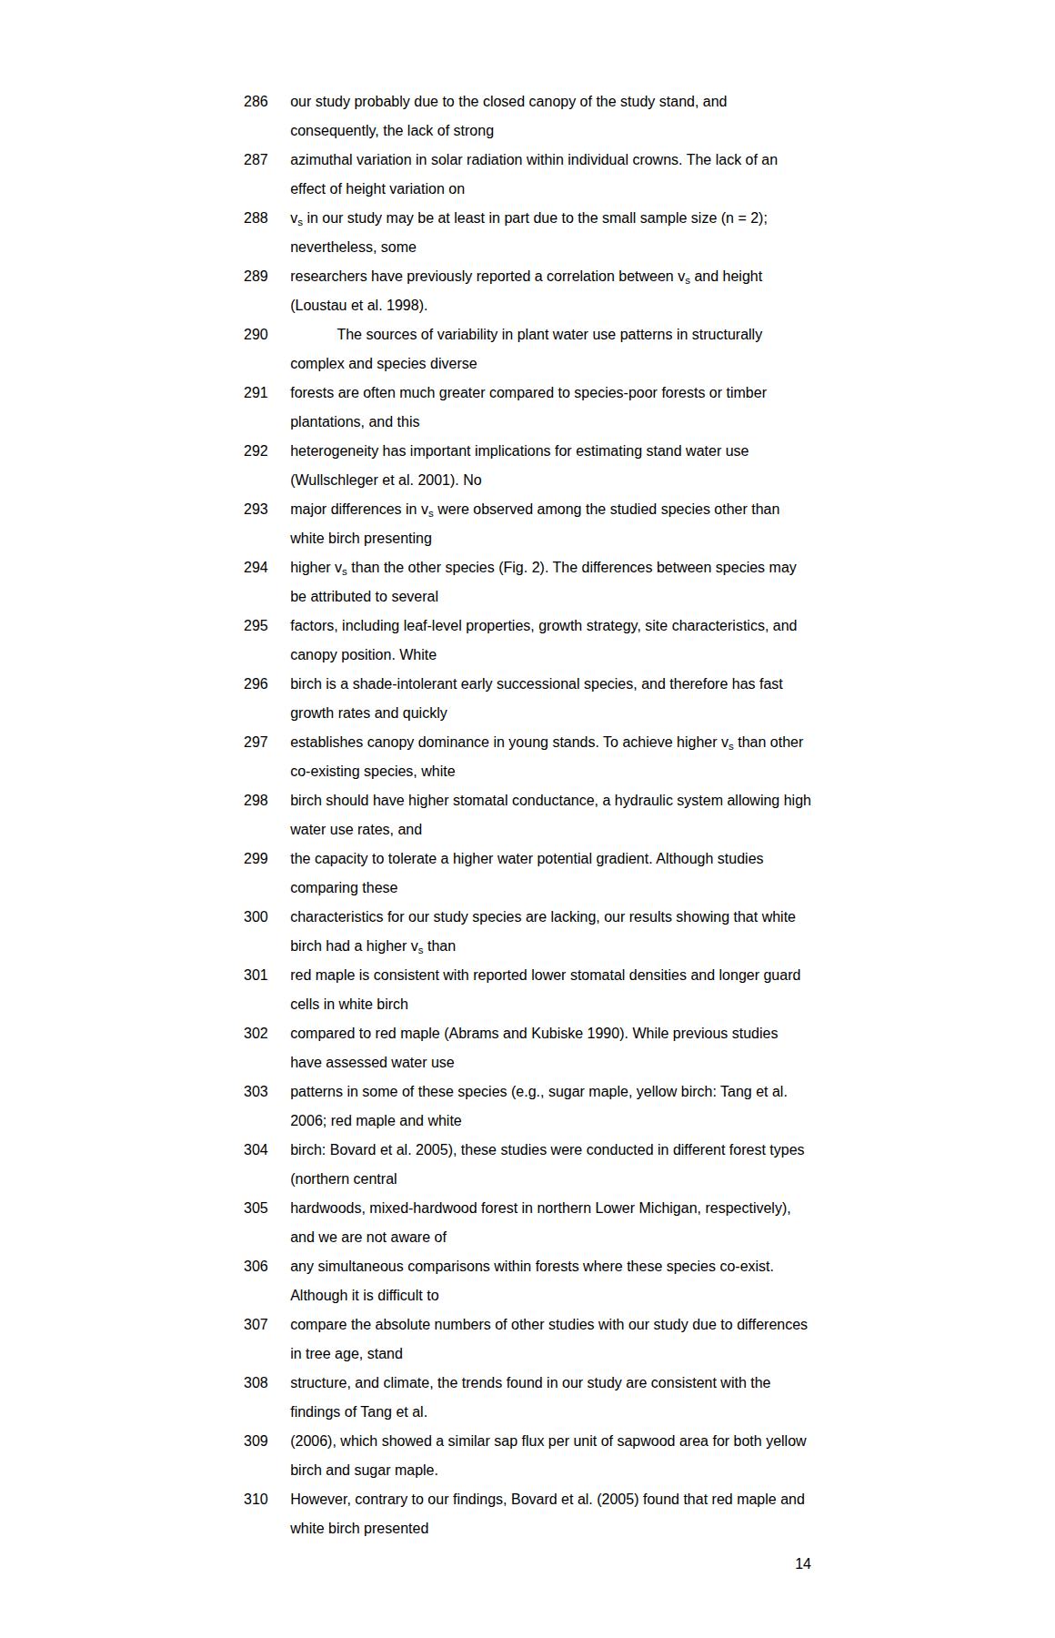286 our study probably due to the closed canopy of the study stand, and consequently, the lack of strong
287 azimuthal variation in solar radiation within individual crowns. The lack of an effect of height variation on
288 vs in our study may be at least in part due to the small sample size (n = 2); nevertheless, some
289 researchers have previously reported a correlation between vs and height (Loustau et al. 1998).
290 The sources of variability in plant water use patterns in structurally complex and species diverse
291 forests are often much greater compared to species-poor forests or timber plantations, and this
292 heterogeneity has important implications for estimating stand water use (Wullschleger et al. 2001). No
293 major differences in vs were observed among the studied species other than white birch presenting
294 higher vs than the other species (Fig. 2). The differences between species may be attributed to several
295 factors, including leaf-level properties, growth strategy, site characteristics, and canopy position. White
296 birch is a shade-intolerant early successional species, and therefore has fast growth rates and quickly
297 establishes canopy dominance in young stands. To achieve higher vs than other co-existing species, white
298 birch should have higher stomatal conductance, a hydraulic system allowing high water use rates, and
299 the capacity to tolerate a higher water potential gradient. Although studies comparing these
300 characteristics for our study species are lacking, our results showing that white birch had a higher vs than
301 red maple is consistent with reported lower stomatal densities and longer guard cells in white birch
302 compared to red maple (Abrams and Kubiske 1990). While previous studies have assessed water use
303 patterns in some of these species (e.g., sugar maple, yellow birch: Tang et al. 2006; red maple and white
304 birch: Bovard et al. 2005), these studies were conducted in different forest types (northern central
305 hardwoods, mixed-hardwood forest in northern Lower Michigan, respectively), and we are not aware of
306 any simultaneous comparisons within forests where these species co-exist. Although it is difficult to
307 compare the absolute numbers of other studies with our study due to differences in tree age, stand
308 structure, and climate, the trends found in our study are consistent with the findings of Tang et al.
309 (2006), which showed a similar sap flux per unit of sapwood area for both yellow birch and sugar maple.
310 However, contrary to our findings, Bovard et al. (2005) found that red maple and white birch presented
14